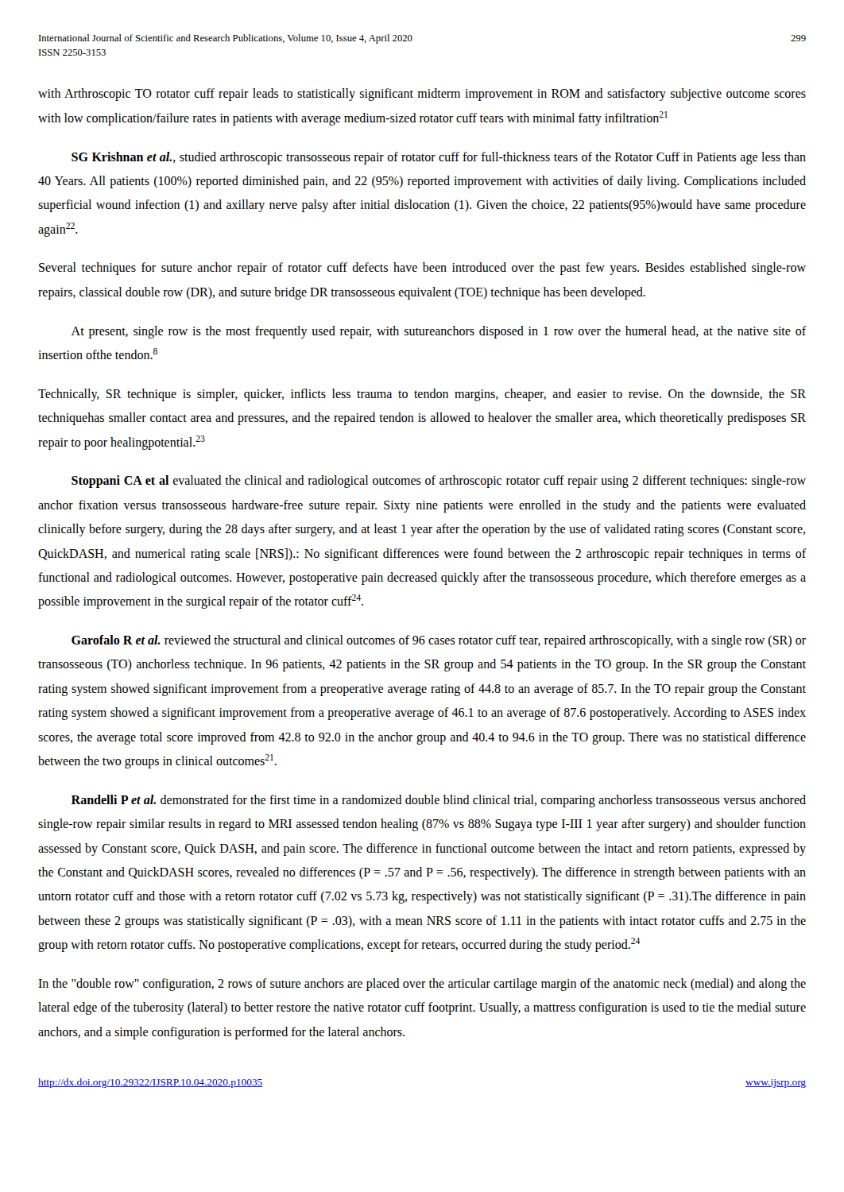International Journal of Scientific and Research Publications, Volume 10, Issue 4, April 2020
ISSN 2250-3153
299
with Arthroscopic TO rotator cuff repair leads to statistically significant midterm improvement in ROM and satisfactory subjective outcome scores with low complication/failure rates in patients with average medium-sized rotator cuff tears with minimal fatty infiltration21
SG Krishnan et al., studied arthroscopic transosseous repair of rotator cuff for full-thickness tears of the Rotator Cuff in Patients age less than 40 Years. All patients (100%) reported diminished pain, and 22 (95%) reported improvement with activities of daily living. Complications included superficial wound infection (1) and axillary nerve palsy after initial dislocation (1). Given the choice, 22 patients(95%)would have same procedure again22.
Several techniques for suture anchor repair of rotator cuff defects have been introduced over the past few years. Besides established single-row repairs, classical double row (DR), and suture bridge DR transosseous equivalent (TOE) technique has been developed.
At present, single row is the most frequently used repair, with sutureanchors disposed in 1 row over the humeral head, at the native site of insertion ofthe tendon.8
Technically, SR technique is simpler, quicker, inflicts less trauma to tendon margins, cheaper, and easier to revise. On the downside, the SR techniquehas smaller contact area and pressures, and the repaired tendon is allowed to healover the smaller area, which theoretically predisposes SR repair to poor healingpotential.23
Stoppani CA et al evaluated the clinical and radiological outcomes of arthroscopic rotator cuff repair using 2 different techniques: single-row anchor fixation versus transosseous hardware-free suture repair. Sixty nine patients were enrolled in the study and the patients were evaluated clinically before surgery, during the 28 days after surgery, and at least 1 year after the operation by the use of validated rating scores (Constant score, QuickDASH, and numerical rating scale [NRS]).: No significant differences were found between the 2 arthroscopic repair techniques in terms of functional and radiological outcomes. However, postoperative pain decreased quickly after the transosseous procedure, which therefore emerges as a possible improvement in the surgical repair of the rotator cuff24.
Garofalo R et al. reviewed the structural and clinical outcomes of 96 cases rotator cuff tear, repaired arthroscopically, with a single row (SR) or transosseous (TO) anchorless technique. In 96 patients, 42 patients in the SR group and 54 patients in the TO group. In the SR group the Constant rating system showed significant improvement from a preoperative average rating of 44.8 to an average of 85.7. In the TO repair group the Constant rating system showed a significant improvement from a preoperative average of 46.1 to an average of 87.6 postoperatively. According to ASES index scores, the average total score improved from 42.8 to 92.0 in the anchor group and 40.4 to 94.6 in the TO group. There was no statistical difference between the two groups in clinical outcomes21.
Randelli P et al. demonstrated for the first time in a randomized double blind clinical trial, comparing anchorless transosseous versus anchored single-row repair similar results in regard to MRI assessed tendon healing (87% vs 88% Sugaya type I-III 1 year after surgery) and shoulder function assessed by Constant score, Quick DASH, and pain score. The difference in functional outcome between the intact and retorn patients, expressed by the Constant and QuickDASH scores, revealed no differences (P = .57 and P = .56, respectively). The difference in strength between patients with an untorn rotator cuff and those with a retorn rotator cuff (7.02 vs 5.73 kg, respectively) was not statistically significant (P = .31).The difference in pain between these 2 groups was statistically significant (P = .03), with a mean NRS score of 1.11 in the patients with intact rotator cuffs and 2.75 in the group with retorn rotator cuffs. No postoperative complications, except for retears, occurred during the study period.24
In the "double row" configuration, 2 rows of suture anchors are placed over the articular cartilage margin of the anatomic neck (medial) and along the lateral edge of the tuberosity (lateral) to better restore the native rotator cuff footprint. Usually, a mattress configuration is used to tie the medial suture anchors, and a simple configuration is performed for the lateral anchors.
http://dx.doi.org/10.29322/IJSRP.10.04.2020.p10035
www.ijsrp.org